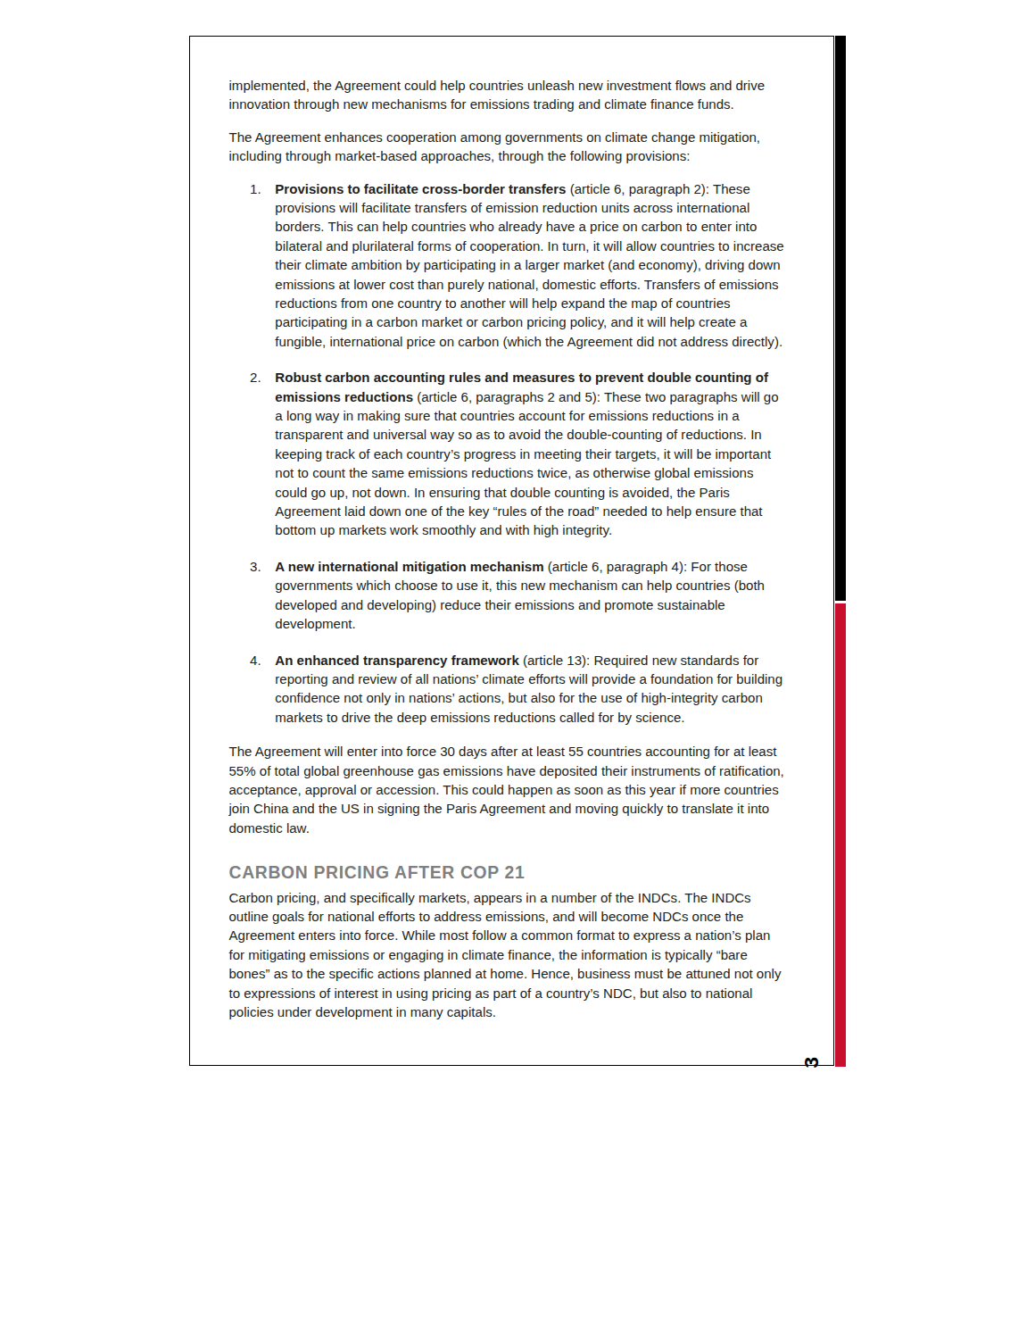implemented, the Agreement could help countries unleash new investment flows and drive innovation through new mechanisms for emissions trading and climate finance funds.
The Agreement enhances cooperation among governments on climate change mitigation, including through market-based approaches, through the following provisions:
Provisions to facilitate cross-border transfers (article 6, paragraph 2): These provisions will facilitate transfers of emission reduction units across international borders. This can help countries who already have a price on carbon to enter into bilateral and plurilateral forms of cooperation. In turn, it will allow countries to increase their climate ambition by participating in a larger market (and economy), driving down emissions at lower cost than purely national, domestic efforts. Transfers of emissions reductions from one country to another will help expand the map of countries participating in a carbon market or carbon pricing policy, and it will help create a fungible, international price on carbon (which the Agreement did not address directly).
Robust carbon accounting rules and measures to prevent double counting of emissions reductions (article 6, paragraphs 2 and 5): These two paragraphs will go a long way in making sure that countries account for emissions reductions in a transparent and universal way so as to avoid the double-counting of reductions. In keeping track of each country’s progress in meeting their targets, it will be important not to count the same emissions reductions twice, as otherwise global emissions could go up, not down. In ensuring that double counting is avoided, the Paris Agreement laid down one of the key “rules of the road” needed to help ensure that bottom up markets work smoothly and with high integrity.
A new international mitigation mechanism (article 6, paragraph 4): For those governments which choose to use it, this new mechanism can help countries (both developed and developing) reduce their emissions and promote sustainable development.
An enhanced transparency framework (article 13): Required new standards for reporting and review of all nations’ climate efforts will provide a foundation for building confidence not only in nations’ actions, but also for the use of high-integrity carbon markets to drive the deep emissions reductions called for by science.
The Agreement will enter into force 30 days after at least 55 countries accounting for at least 55% of total global greenhouse gas emissions have deposited their instruments of ratification, acceptance, approval or accession. This could happen as soon as this year if more countries join China and the US in signing the Paris Agreement and moving quickly to translate it into domestic law.
Carbon Pricing After COP 21
Carbon pricing, and specifically markets, appears in a number of the INDCs. The INDCs outline goals for national efforts to address emissions, and will become NDCs once the Agreement enters into force. While most follow a common format to express a nation’s plan for mitigating emissions or engaging in climate finance, the information is typically “bare bones” as to the specific actions planned at home. Hence, business must be attuned not only to expressions of interest in using pricing as part of a country’s NDC, but also to national policies under development in many capitals.
3